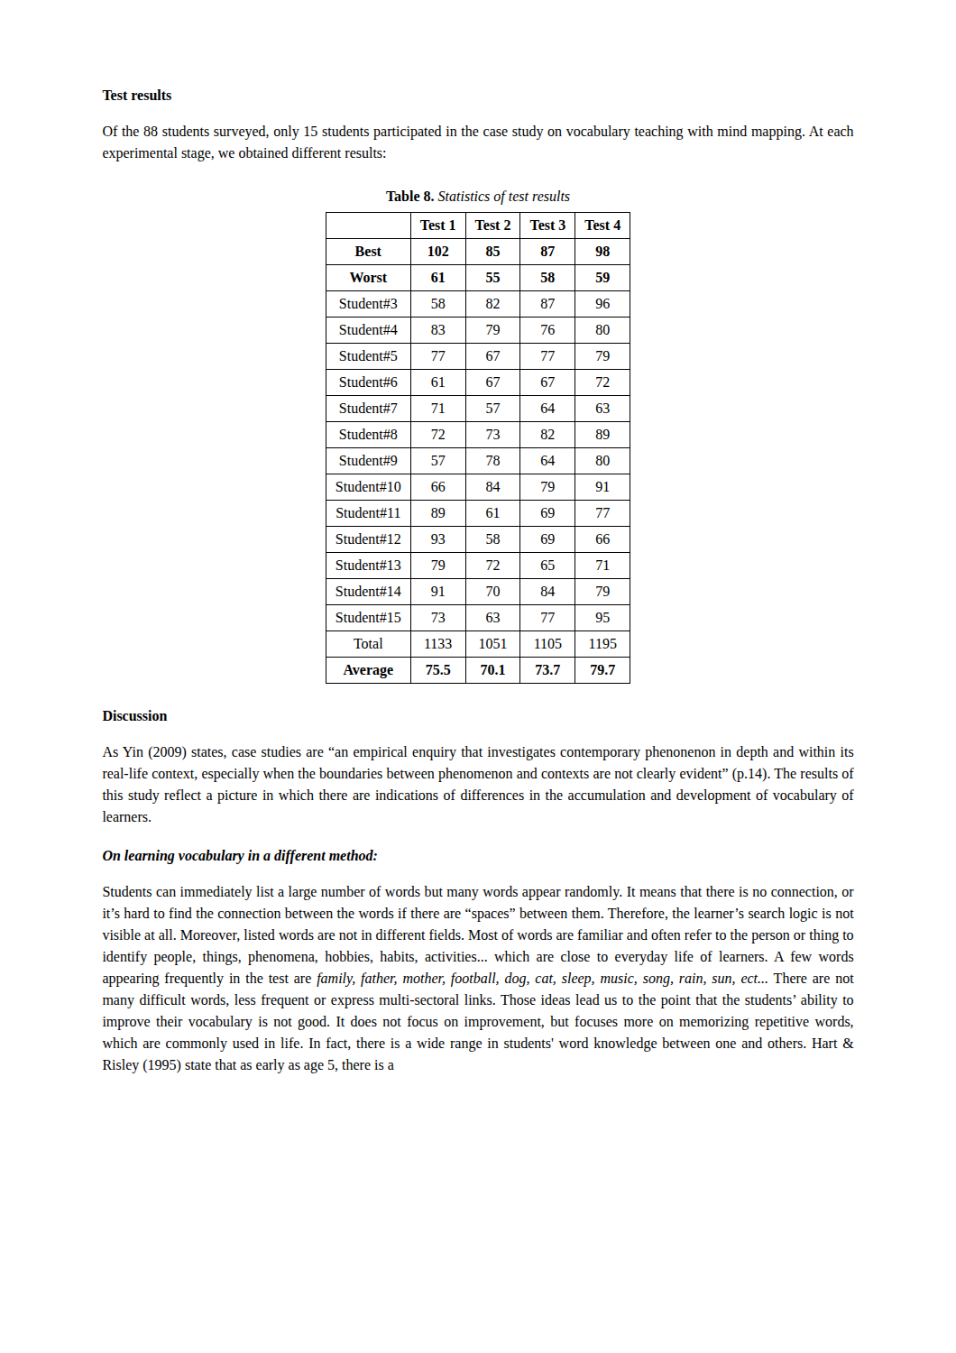Test results
Of the 88 students surveyed, only 15 students participated in the case study on vocabulary teaching with mind mapping. At each experimental stage, we obtained different results:
Table 8. Statistics of test results
| | Test 1 | Test 2 | Test 3 | Test 4 |
| Best | 102 | 85 | 87 | 98 |
| Worst | 61 | 55 | 58 | 59 |
| Student#3 | 58 | 82 | 87 | 96 |
| Student#4 | 83 | 79 | 76 | 80 |
| Student#5 | 77 | 67 | 77 | 79 |
| Student#6 | 61 | 67 | 67 | 72 |
| Student#7 | 71 | 57 | 64 | 63 |
| Student#8 | 72 | 73 | 82 | 89 |
| Student#9 | 57 | 78 | 64 | 80 |
| Student#10 | 66 | 84 | 79 | 91 |
| Student#11 | 89 | 61 | 69 | 77 |
| Student#12 | 93 | 58 | 69 | 66 |
| Student#13 | 79 | 72 | 65 | 71 |
| Student#14 | 91 | 70 | 84 | 79 |
| Student#15 | 73 | 63 | 77 | 95 |
| Total | 1133 | 1051 | 1105 | 1195 |
| Average | 75.5 | 70.1 | 73.7 | 79.7 |
Discussion
As Yin (2009) states, case studies are “an empirical enquiry that investigates contemporary phenonenon in depth and within its real-life context, especially when the boundaries between phenomenon and contexts are not clearly evident” (p.14). The results of this study reflect a picture in which there are indications of differences in the accumulation and development of vocabulary of learners.
On learning vocabulary in a different method:
Students can immediately list a large number of words but many words appear randomly. It means that there is no connection, or it’s hard to find the connection between the words if there are “spaces” between them. Therefore, the learner’s search logic is not visible at all. Moreover, listed words are not in different fields. Most of words are familiar and often refer to the person or thing to identify people, things, phenomena, hobbies, habits, activities... which are close to everyday life of learners. A few words appearing frequently in the test are family, father, mother, football, dog, cat, sleep, music, song, rain, sun, ect... There are not many difficult words, less frequent or express multi-sectoral links. Those ideas lead us to the point that the students’ ability to improve their vocabulary is not good. It does not focus on improvement, but focuses more on memorizing repetitive words, which are commonly used in life. In fact, there is a wide range in students' word knowledge between one and others. Hart & Risley (1995) state that as early as age 5, there is a